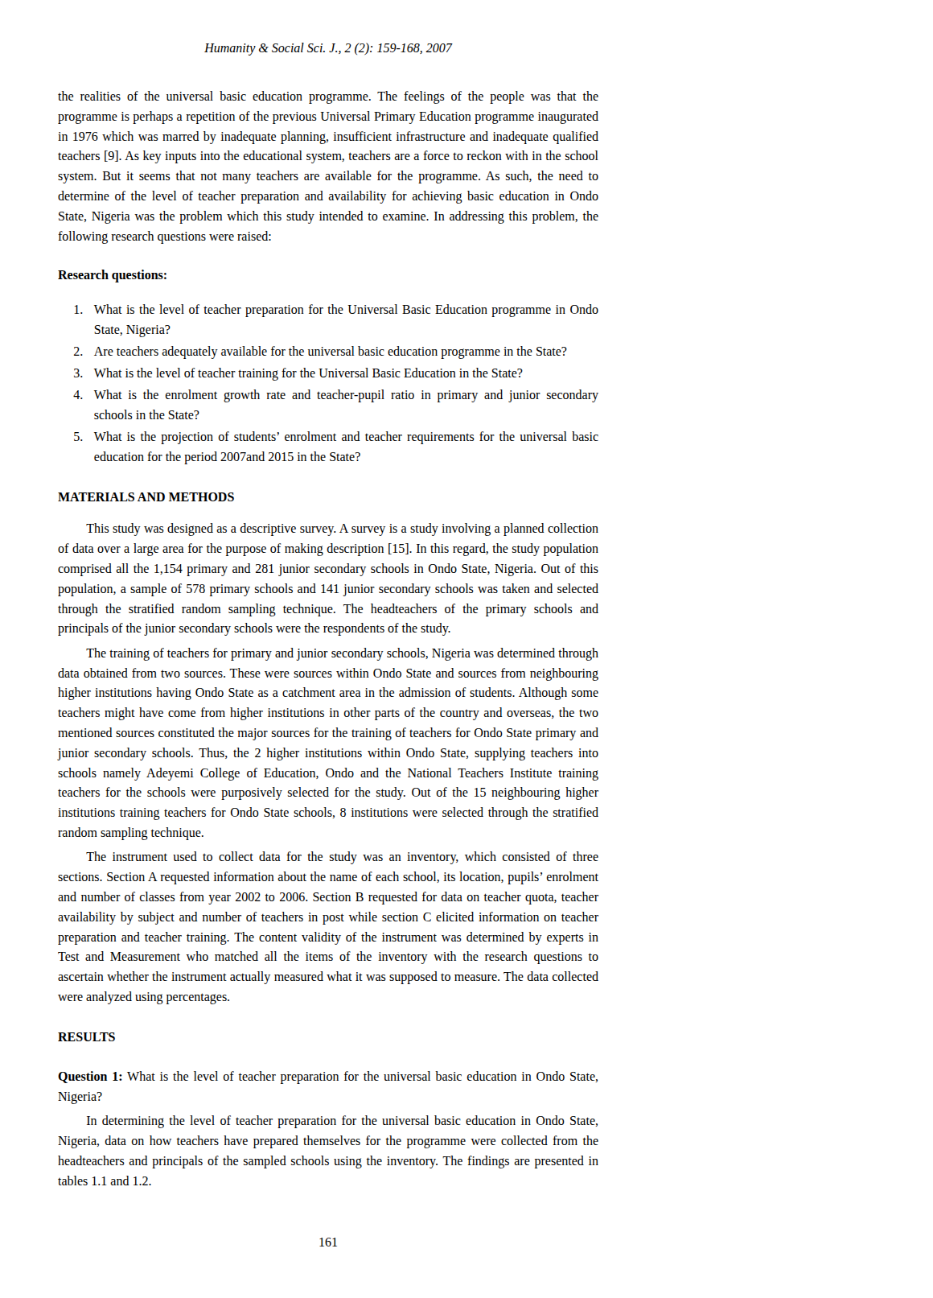Humanity & Social Sci. J., 2 (2): 159-168, 2007
the realities of the universal basic education programme. The feelings of the people was that the programme is perhaps a repetition of the previous Universal Primary Education programme inaugurated in 1976 which was marred by inadequate planning, insufficient infrastructure and inadequate qualified teachers [9]. As key inputs into the educational system, teachers are a force to reckon with in the school system. But it seems that not many teachers are available for the programme. As such, the need to determine of the level of teacher preparation and availability for achieving basic education in Ondo State, Nigeria was the problem which this study intended to examine. In addressing this problem, the following research questions were raised:
Research questions:
What is the level of teacher preparation for the Universal Basic Education programme in Ondo State, Nigeria?
Are teachers adequately available for the universal basic education programme in the State?
What is the level of teacher training for the Universal Basic Education in the State?
What is the enrolment growth rate and teacher-pupil ratio in primary and junior secondary schools in the State?
What is the projection of students’ enrolment and teacher requirements for the universal basic education for the period 2007and 2015 in the State?
MATERIALS AND METHODS
This study was designed as a descriptive survey. A survey is a study involving a planned collection of data over a large area for the purpose of making description [15]. In this regard, the study population comprised all the 1,154 primary and 281 junior secondary schools in Ondo State, Nigeria. Out of this population, a sample of 578 primary schools and 141 junior secondary schools was taken and selected through the stratified random sampling technique. The headteachers of the primary schools and principals of the junior secondary schools were the respondents of the study.
The training of teachers for primary and junior secondary schools, Nigeria was determined through data obtained from two sources. These were sources within Ondo State and sources from neighbouring higher institutions having Ondo State as a catchment area in the admission of students. Although some teachers might have come from higher institutions in other parts of the country and overseas, the two mentioned sources constituted the major sources for the training of teachers for Ondo State primary and junior secondary schools. Thus, the 2 higher institutions within Ondo State, supplying teachers into schools namely Adeyemi College of Education, Ondo and the National Teachers Institute training teachers for the schools were purposively selected for the study. Out of the 15 neighbouring higher institutions training teachers for Ondo State schools, 8 institutions were selected through the stratified random sampling technique.
The instrument used to collect data for the study was an inventory, which consisted of three sections. Section A requested information about the name of each school, its location, pupils’ enrolment and number of classes from year 2002 to 2006. Section B requested for data on teacher quota, teacher availability by subject and number of teachers in post while section C elicited information on teacher preparation and teacher training. The content validity of the instrument was determined by experts in Test and Measurement who matched all the items of the inventory with the research questions to ascertain whether the instrument actually measured what it was supposed to measure. The data collected were analyzed using percentages.
RESULTS
Question 1: What is the level of teacher preparation for the universal basic education in Ondo State, Nigeria?
In determining the level of teacher preparation for the universal basic education in Ondo State, Nigeria, data on how teachers have prepared themselves for the programme were collected from the headteachers and principals of the sampled schools using the inventory. The findings are presented in tables 1.1 and 1.2.
161